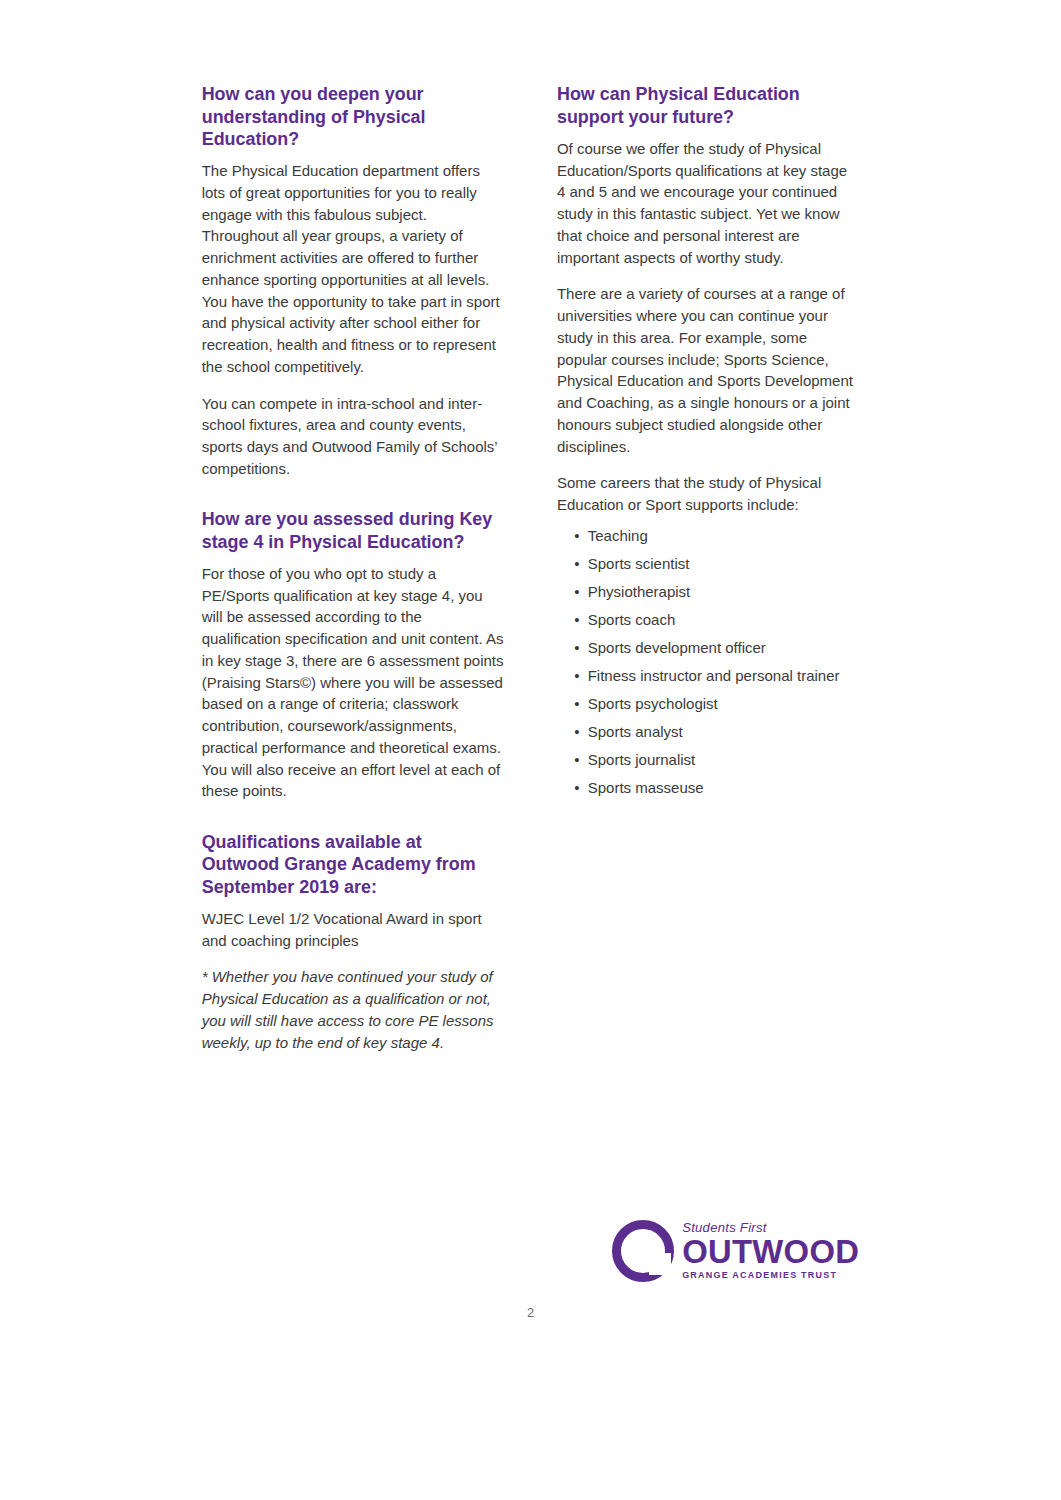How can you deepen your understanding of Physical Education?
The Physical Education department offers lots of great opportunities for you to really engage with this fabulous subject. Throughout all year groups, a variety of enrichment activities are offered to further enhance sporting opportunities at all levels. You have the opportunity to take part in sport and physical activity after school either for recreation, health and fitness or to represent the school competitively.
You can compete in intra-school and inter-school fixtures, area and county events, sports days and Outwood Family of Schools’ competitions.
How are you assessed during Key stage 4 in Physical Education?
For those of you who opt to study a PE/Sports qualification at key stage 4, you will be assessed according to the qualification specification and unit content. As in key stage 3, there are 6 assessment points (Praising Stars©) where you will be assessed based on a range of criteria; classwork contribution, coursework/assignments, practical performance and theoretical exams. You will also receive an effort level at each of these points.
Qualifications available at Outwood Grange Academy from September 2019 are:
WJEC Level 1/2 Vocational Award in sport and coaching principles
* Whether you have continued your study of Physical Education as a qualification or not, you will still have access to core PE lessons weekly, up to the end of key stage 4.
How can Physical Education support your future?
Of course we offer the study of Physical Education/Sports qualifications at key stage 4 and 5 and we encourage your continued study in this fantastic subject. Yet we know that choice and personal interest are important aspects of worthy study.
There are a variety of courses at a range of universities where you can continue your study in this area. For example, some popular courses include; Sports Science, Physical Education and Sports Development and Coaching, as a single honours or a joint honours subject studied alongside other disciplines.
Some careers that the study of Physical Education or Sport supports include:
Teaching
Sports scientist
Physiotherapist
Sports coach
Sports development officer
Fitness instructor and personal trainer
Sports psychologist
Sports analyst
Sports journalist
Sports masseuse
Students First
OUTWOOD
GRANGE ACADEMIES TRUST
2